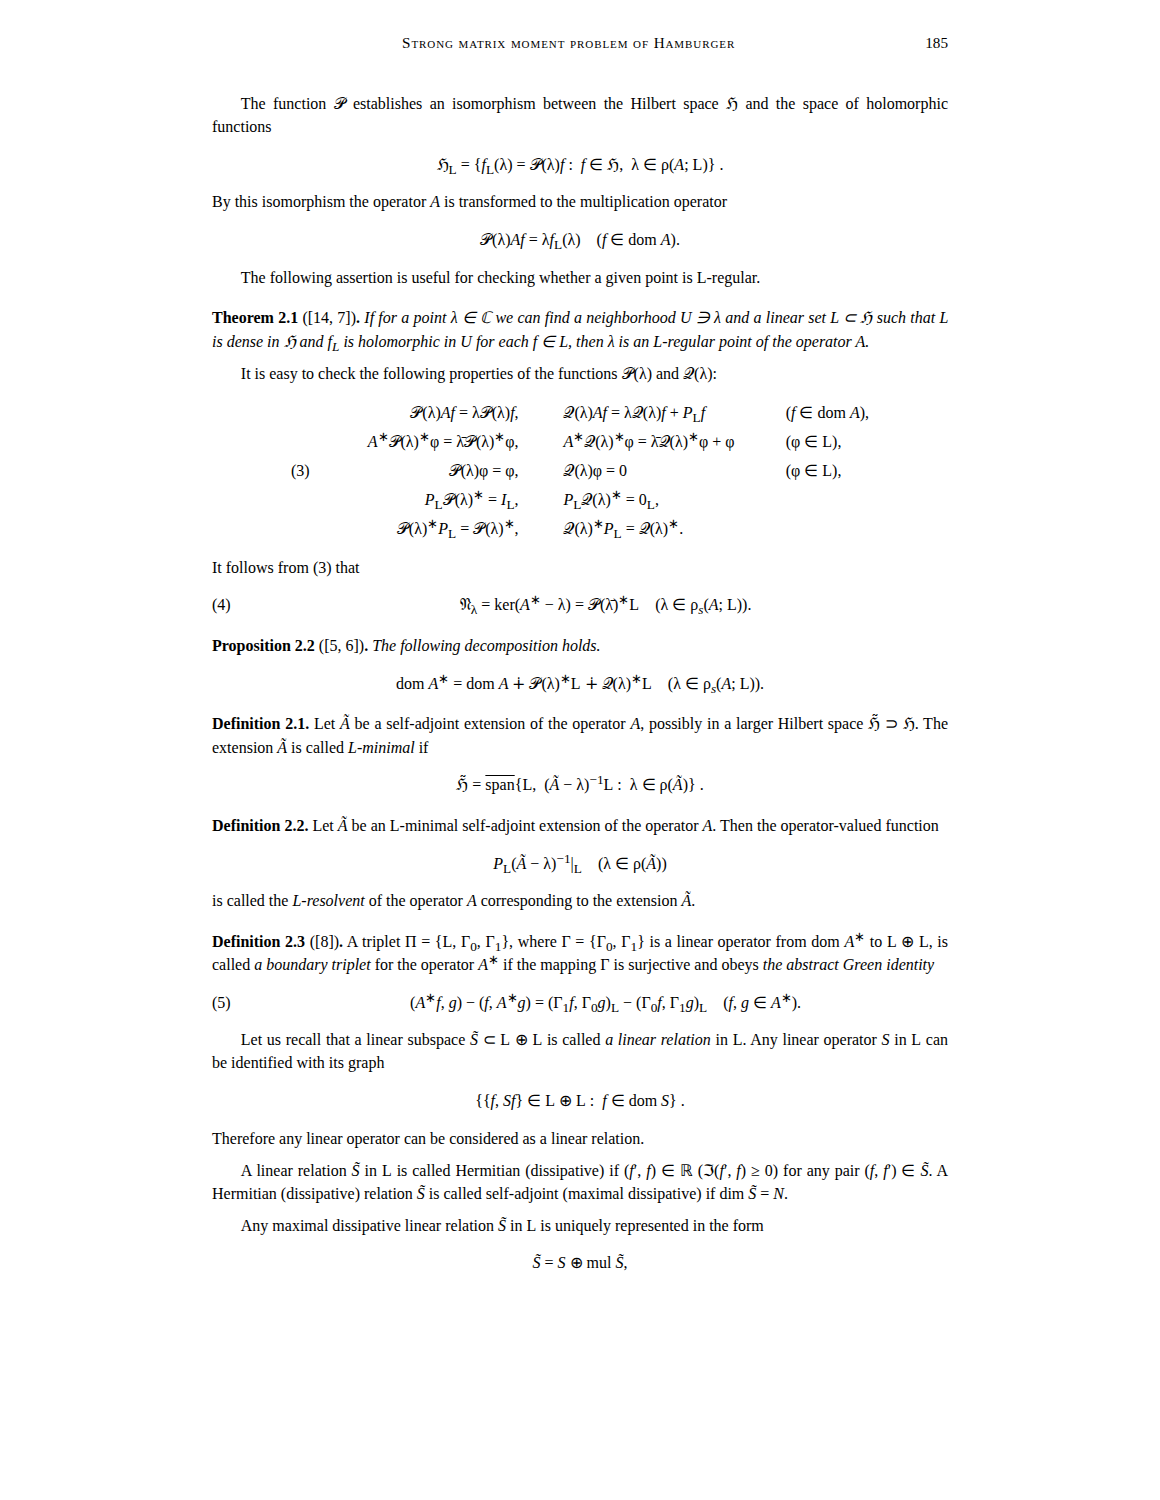Strong matrix moment problem of Hamburger 185
The function 𝒫 establishes an isomorphism between the Hilbert space ℌ and the space of holomorphic functions
ℌL = {fL(λ) = 𝒫(λ)f : f ∈ ℌ, λ ∈ ρ(A; L)} .
By this isomorphism the operator A is transformed to the multiplication operator
𝒫(λ)Af = λfL(λ) (f ∈ dom A).
The following assertion is useful for checking whether a given point is L-regular.
Theorem 2.1 ([14, 7]). If for a point λ ∈ ℂ we can find a neighborhood U ∋ λ and a linear set L ⊂ ℌ such that L is dense in ℌ and fL is holomorphic in U for each f ∈ L, then λ is an L-regular point of the operator A.
It is easy to check the following properties of the functions 𝒫(λ) and 𝒬(λ):
| | 𝒫(λ) Af = λ𝒫(λ) f , | 𝒬(λ) Af = λ𝒬(λ) f + P L f | ( f ∈ dom A ), |
| | A ∗ 𝒫(λ) ∗ φ = λ̄𝒫(λ) ∗ φ, | A ∗ 𝒬(λ) ∗ φ = λ̄𝒬(λ) ∗ φ + φ | (φ ∈ L ), |
| (3) | 𝒫(λ)φ = φ, | 𝒬(λ)φ = 0 | (φ ∈ L ), |
| | P L 𝒫(λ) ∗ = I L , | P L 𝒬(λ) ∗ = 0 L , | |
| | 𝒫(λ) ∗ P L = 𝒫(λ) ∗ , | 𝒬(λ) ∗ P L = 𝒬(λ) ∗ . | |
It follows from (3) that
(4) 𝔑λ = ker(A∗ − λ) = 𝒫(λ̄)∗L (λ ∈ ρs(A; L)).
Proposition 2.2 ([5, 6]). The following decomposition holds.
dom A∗ = dom A ∔ 𝒫(λ)∗L ∔ 𝒬(λ)∗L (λ ∈ ρs(A; L)).
Definition 2.1. Let Ã be a self-adjoint extension of the operator A, possibly in a larger Hilbert space ℌ̃ ⊃ ℌ. The extension Ã is called L-minimal if
ℌ̃ = span{L, (Ã − λ)−1L : λ ∈ ρ(Ã)} .
Definition 2.2. Let Ã be an L-minimal self-adjoint extension of the operator A. Then the operator-valued function
PL(Ã − λ)−1|L (λ ∈ ρ(Ã))
is called the L-resolvent of the operator A corresponding to the extension Ã.
Definition 2.3 ([8]). A triplet Π = {L, Γ0, Γ1}, where Γ = {Γ0, Γ1} is a linear operator from dom A∗ to L ⊕ L, is called a boundary triplet for the operator A∗ if the mapping Γ is surjective and obeys the abstract Green identity
(5) (A∗f, g) − (f, A∗g) = (Γ1f, Γ0g)L − (Γ0f, Γ1g)L (f, g ∈ A∗).
Let us recall that a linear subspace S̃ ⊂ L ⊕ L is called a linear relation in L. Any linear operator S in L can be identified with its graph
{{f, Sf} ∈ L ⊕ L : f ∈ dom S} .
Therefore any linear operator can be considered as a linear relation.
A linear relation S̃ in L is called Hermitian (dissipative) if (f′, f) ∈ ℝ (ℑ(f′, f) ≥ 0) for any pair (f, f′) ∈ S̃. A Hermitian (dissipative) relation S̃ is called self-adjoint (maximal dissipative) if dim S̃ = N.
Any maximal dissipative linear relation S̃ in L is uniquely represented in the form
S̃ = S ⊕ mul S̃,